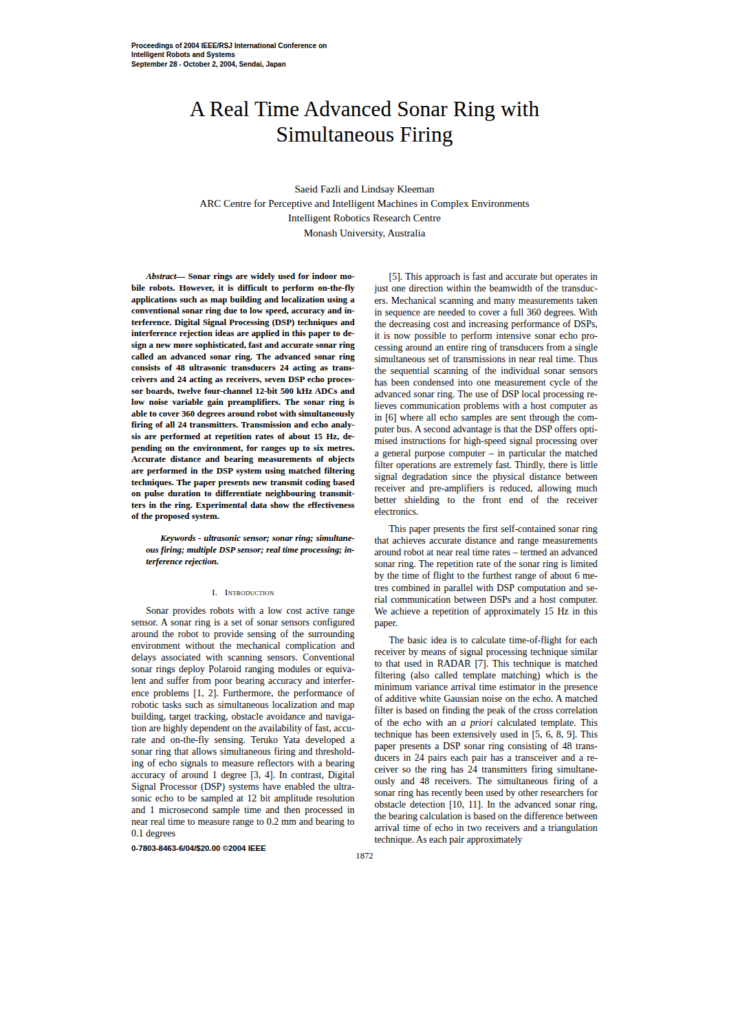Proceedings of 2004 IEEE/RSJ International Conference on
Intelligent Robots and Systems
September 28 - October 2, 2004, Sendai, Japan
A Real Time Advanced Sonar Ring with
Simultaneous Firing
Saeid Fazli and Lindsay Kleeman
ARC Centre for Perceptive and Intelligent Machines in Complex Environments
Intelligent Robotics Research Centre
Monash University, Australia
Abstract— Sonar rings are widely used for indoor mobile robots. However, it is difficult to perform on-the-fly applications such as map building and localization using a conventional sonar ring due to low speed, accuracy and interference. Digital Signal Processing (DSP) techniques and interference rejection ideas are applied in this paper to design a new more sophisticated, fast and accurate sonar ring called an advanced sonar ring. The advanced sonar ring consists of 48 ultrasonic transducers 24 acting as transceivers and 24 acting as receivers, seven DSP echo processor boards, twelve four-channel 12-bit 500 kHz ADCs and low noise variable gain preamplifiers. The sonar ring is able to cover 360 degrees around robot with simultaneously firing of all 24 transmitters. Transmission and echo analysis are performed at repetition rates of about 15 Hz, depending on the environment, for ranges up to six metres. Accurate distance and bearing measurements of objects are performed in the DSP system using matched filtering techniques. The paper presents new transmit coding based on pulse duration to differentiate neighbouring transmitters in the ring. Experimental data show the effectiveness of the proposed system.
Keywords - ultrasonic sensor; sonar ring; simultaneous firing; multiple DSP sensor; real time processing; interference rejection.
I. Introduction
Sonar provides robots with a low cost active range sensor. A sonar ring is a set of sonar sensors configured around the robot to provide sensing of the surrounding environment without the mechanical complication and delays associated with scanning sensors. Conventional sonar rings deploy Polaroid ranging modules or equivalent and suffer from poor bearing accuracy and interference problems [1, 2]. Furthermore, the performance of robotic tasks such as simultaneous localization and map building, target tracking, obstacle avoidance and navigation are highly dependent on the availability of fast, accurate and on-the-fly sensing. Teruko Yata developed a sonar ring that allows simultaneous firing and thresholding of echo signals to measure reflectors with a bearing accuracy of around 1 degree [3, 4]. In contrast, Digital Signal Processor (DSP) systems have enabled the ultrasonic echo to be sampled at 12 bit amplitude resolution and 1 microsecond sample time and then processed in near real time to measure range to 0.2 mm and bearing to 0.1 degrees
[5]. This approach is fast and accurate but operates in just one direction within the beamwidth of the transducers. Mechanical scanning and many measurements taken in sequence are needed to cover a full 360 degrees. With the decreasing cost and increasing performance of DSPs, it is now possible to perform intensive sonar echo processing around an entire ring of transducers from a single simultaneous set of transmissions in near real time. Thus the sequential scanning of the individual sonar sensors has been condensed into one measurement cycle of the advanced sonar ring. The use of DSP local processing relieves communication problems with a host computer as in [6] where all echo samples are sent through the computer bus. A second advantage is that the DSP offers optimised instructions for high-speed signal processing over a general purpose computer – in particular the matched filter operations are extremely fast. Thirdly, there is little signal degradation since the physical distance between receiver and pre-amplifiers is reduced, allowing much better shielding to the front end of the receiver electronics.
This paper presents the first self-contained sonar ring that achieves accurate distance and range measurements around robot at near real time rates – termed an advanced sonar ring. The repetition rate of the sonar ring is limited by the time of flight to the furthest range of about 6 metres combined in parallel with DSP computation and serial communication between DSPs and a host computer. We achieve a repetition of approximately 15 Hz in this paper.
The basic idea is to calculate time-of-flight for each receiver by means of signal processing technique similar to that used in RADAR [7]. This technique is matched filtering (also called template matching) which is the minimum variance arrival time estimator in the presence of additive white Gaussian noise on the echo. A matched filter is based on finding the peak of the cross correlation of the echo with an a priori calculated template. This technique has been extensively used in [5, 6, 8, 9]. This paper presents a DSP sonar ring consisting of 48 transducers in 24 pairs each pair has a transceiver and a receiver so the ring has 24 transmitters firing simultaneously and 48 receivers. The simultaneous firing of a sonar ring has recently been used by other researchers for obstacle detection [10, 11]. In the advanced sonar ring, the bearing calculation is based on the difference between arrival time of echo in two receivers and a triangulation technique. As each pair approximately
0-7803-8463-6/04/$20.00 ©2004 IEEE
1872